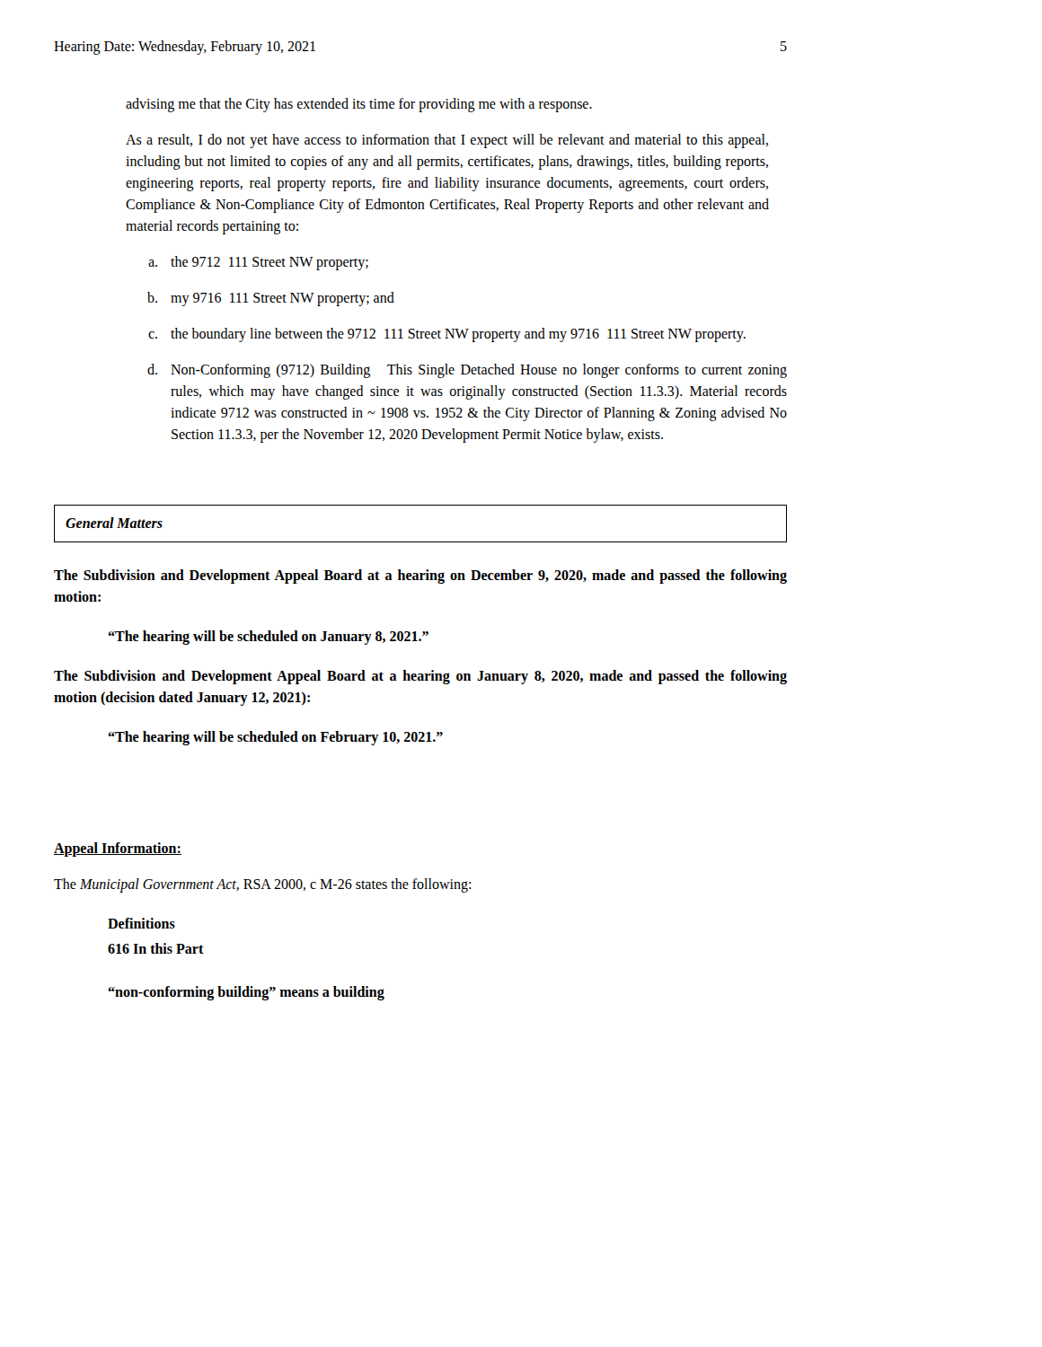Hearing Date: Wednesday, February 10, 2021 5
advising me that the City has extended its time for providing me with a response.
As a result, I do not yet have access to information that I expect will be relevant and material to this appeal, including but not limited to copies of any and all permits, certificates, plans, drawings, titles, building reports, engineering reports, real property reports, fire and liability insurance documents, agreements, court orders, Compliance & Non-Compliance City of Edmonton Certificates, Real Property Reports and other relevant and material records pertaining to:
the 9712 111 Street NW property;
my 9716 111 Street NW property; and
the boundary line between the 9712 111 Street NW property and my 9716 111 Street NW property.
Non-Conforming (9712) Building This Single Detached House no longer conforms to current zoning rules, which may have changed since it was originally constructed (Section 11.3.3). Material records indicate 9712 was constructed in ~ 1908 vs. 1952 & the City Director of Planning & Zoning advised No Section 11.3.3, per the November 12, 2020 Development Permit Notice bylaw, exists.
General Matters
The Subdivision and Development Appeal Board at a hearing on December 9, 2020, made and passed the following motion:
“The hearing will be scheduled on January 8, 2021.”
The Subdivision and Development Appeal Board at a hearing on January 8, 2020, made and passed the following motion (decision dated January 12, 2021):
“The hearing will be scheduled on February 10, 2021.”
Appeal Information:
The Municipal Government Act, RSA 2000, c M-26 states the following:
Definitions
616 In this Part
“non-conforming building” means a building